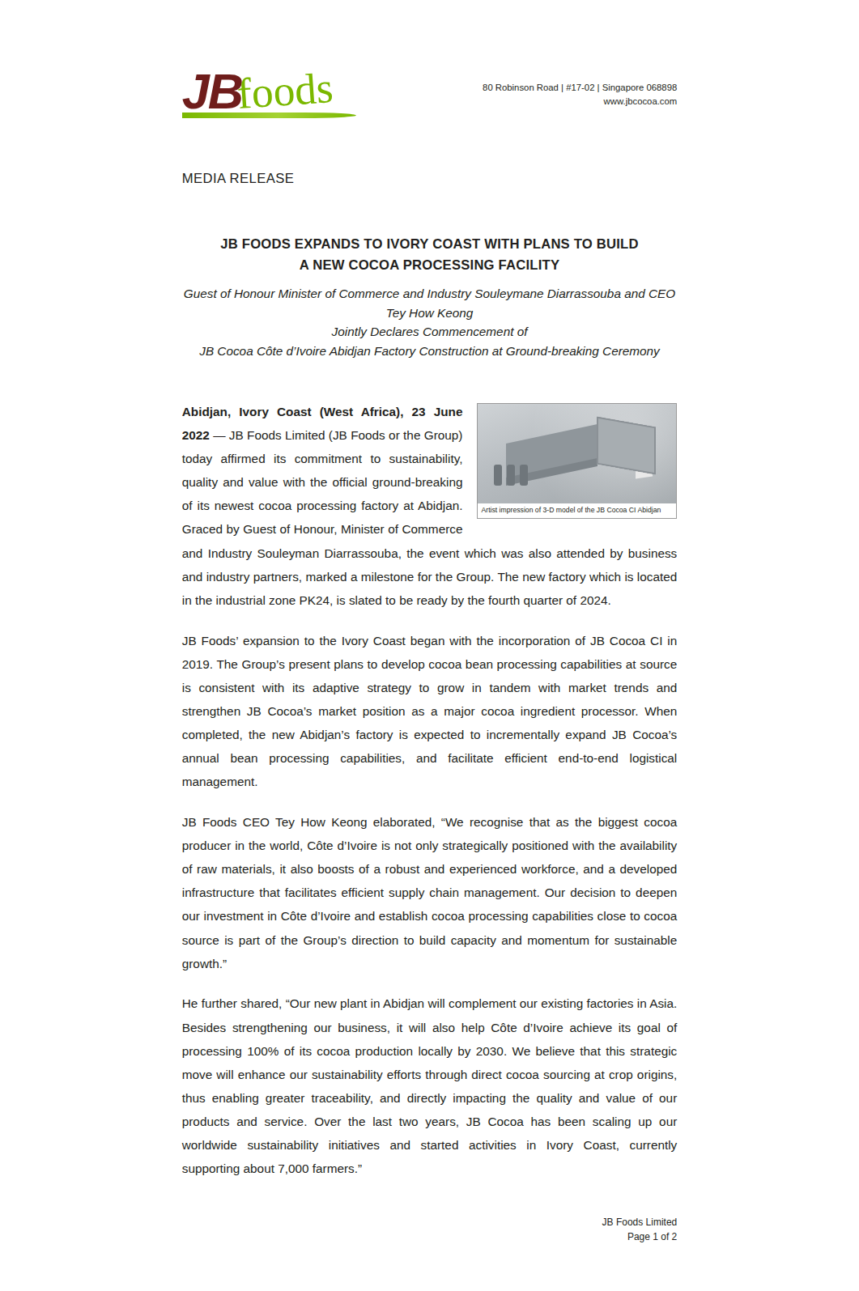JB foods
80 Robinson Road | #17-02 | Singapore 068898
www.jbcocoa.com
MEDIA RELEASE
JB FOODS EXPANDS TO IVORY COAST WITH PLANS TO BUILD
A NEW COCOA PROCESSING FACILITY
Guest of Honour Minister of Commerce and Industry Souleymane Diarrassouba and CEO Tey How Keong
Jointly Declares Commencement of
JB Cocoa Côte d’Ivoire Abidjan Factory Construction at Ground-breaking Ceremony
JB
Artist impression of 3-D model of the JB Cocoa CI Abidjan
Abidjan, Ivory Coast (West Africa), 23 June 2022 — JB Foods Limited (JB Foods or the Group) today affirmed its commitment to sustainability, quality and value with the official ground-breaking of its newest cocoa processing factory at Abidjan. Graced by Guest of Honour, Minister of Commerce and Industry Souleyman Diarrassouba, the event which was also attended by business and industry partners, marked a milestone for the Group. The new factory which is located in the industrial zone PK24, is slated to be ready by the fourth quarter of 2024.
JB Foods’ expansion to the Ivory Coast began with the incorporation of JB Cocoa CI in 2019. The Group’s present plans to develop cocoa bean processing capabilities at source is consistent with its adaptive strategy to grow in tandem with market trends and strengthen JB Cocoa’s market position as a major cocoa ingredient processor. When completed, the new Abidjan’s factory is expected to incrementally expand JB Cocoa’s annual bean processing capabilities, and facilitate efficient end-to-end logistical management.
JB Foods CEO Tey How Keong elaborated, “We recognise that as the biggest cocoa producer in the world, Côte d’Ivoire is not only strategically positioned with the availability of raw materials, it also boosts of a robust and experienced workforce, and a developed infrastructure that facilitates efficient supply chain management. Our decision to deepen our investment in Côte d’Ivoire and establish cocoa processing capabilities close to cocoa source is part of the Group’s direction to build capacity and momentum for sustainable growth.”
He further shared, “Our new plant in Abidjan will complement our existing factories in Asia. Besides strengthening our business, it will also help Côte d’Ivoire achieve its goal of processing 100% of its cocoa production locally by 2030. We believe that this strategic move will enhance our sustainability efforts through direct cocoa sourcing at crop origins, thus enabling greater traceability, and directly impacting the quality and value of our products and service. Over the last two years, JB Cocoa has been scaling up our worldwide sustainability initiatives and started activities in Ivory Coast, currently supporting about 7,000 farmers.”
JB Foods Limited
Page 1 of 2